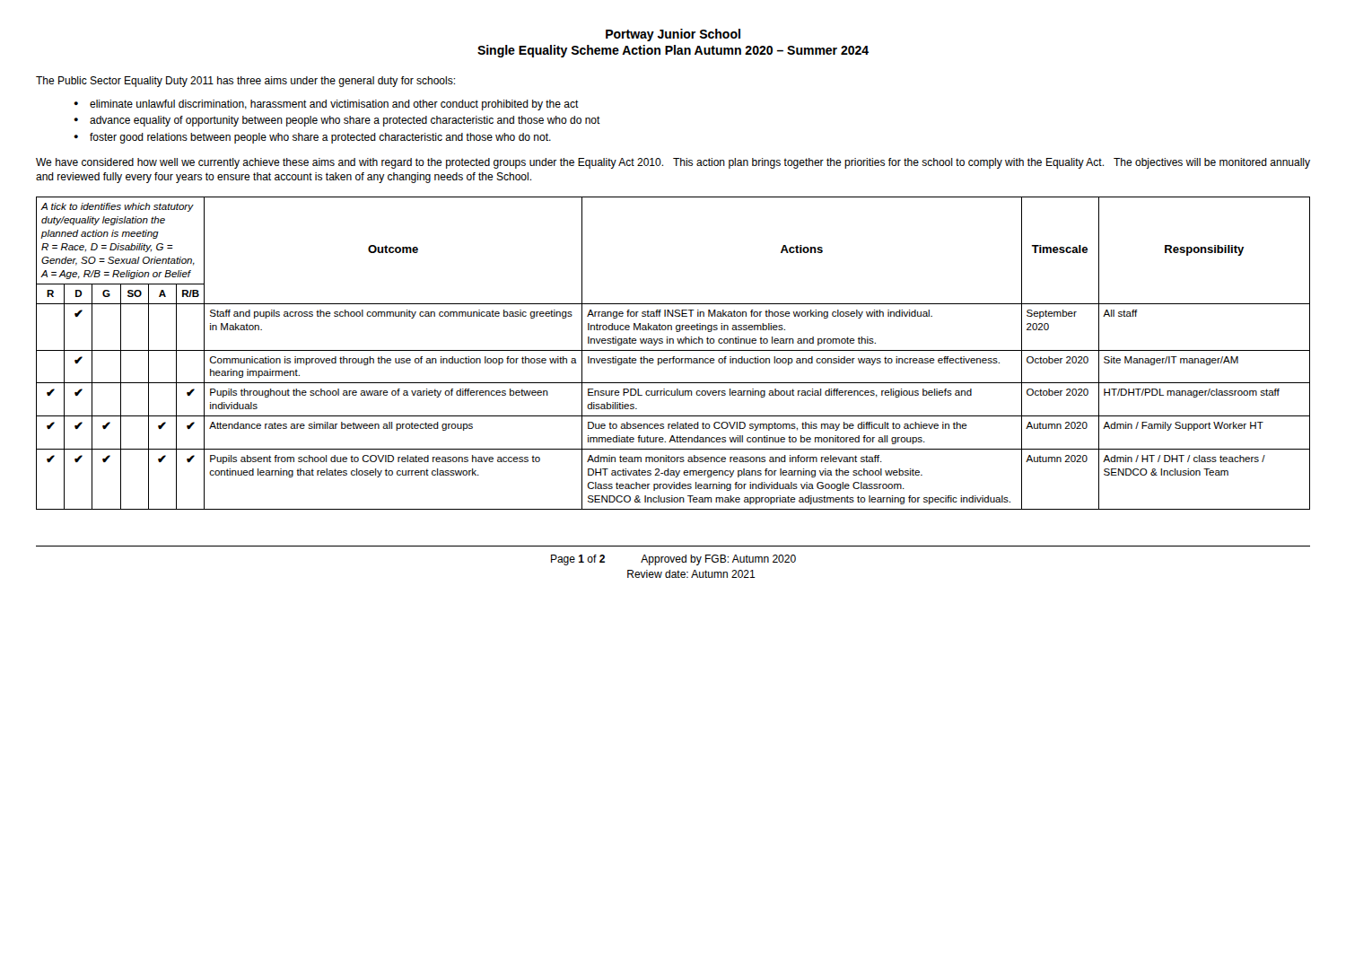Portway Junior School
Single Equality Scheme Action Plan Autumn 2020 – Summer 2024
The Public Sector Equality Duty 2011 has three aims under the general duty for schools:
eliminate unlawful discrimination, harassment and victimisation and other conduct prohibited by the act
advance equality of opportunity between people who share a protected characteristic and those who do not
foster good relations between people who share a protected characteristic and those who do not.
We have considered how well we currently achieve these aims and with regard to the protected groups under the Equality Act 2010. This action plan brings together the priorities for the school to comply with the Equality Act. The objectives will be monitored annually and reviewed fully every four years to ensure that account is taken of any changing needs of the School.
| A tick to identifies which statutory duty/equality legislation the planned action is meeting R = Race, D = Disability, G = Gender, SO = Sexual Orientation, A = Age, R/B = Religion or Belief | Outcome | Actions | Timescale | Responsibility |
| --- | --- | --- | --- | --- |
| R | D | G | SO | A | R/B |
| | ✔ | | | | | Staff and pupils across the school community can communicate basic greetings in Makaton. | Arrange for staff INSET in Makaton for those working closely with individual. Introduce Makaton greetings in assemblies. Investigate ways in which to continue to learn and promote this. | September 2020 | All staff |
| | ✔ | | | | | Communication is improved through the use of an induction loop for those with a hearing impairment. | Investigate the performance of induction loop and consider ways to increase effectiveness. | October 2020 | Site Manager/IT manager/AM |
| ✔ | ✔ | | | | ✔ | Pupils throughout the school are aware of a variety of differences between individuals | Ensure PDL curriculum covers learning about racial differences, religious beliefs and disabilities. | October 2020 | HT/DHT/PDL manager/classroom staff |
| ✔ | ✔ | ✔ | | ✔ | ✔ | Attendance rates are similar between all protected groups | Due to absences related to COVID symptoms, this may be difficult to achieve in the immediate future. Attendances will continue to be monitored for all groups. | Autumn 2020 | Admin / Family Support Worker HT |
| ✔ | ✔ | ✔ | | ✔ | ✔ | Pupils absent from school due to COVID related reasons have access to continued learning that relates closely to current classwork. | Admin team monitors absence reasons and inform relevant staff. DHT activates 2-day emergency plans for learning via the school website. Class teacher provides learning for individuals via Google Classroom. SENDCO & Inclusion Team make appropriate adjustments to learning for specific individuals. | Autumn 2020 | Admin / HT / DHT / class teachers / SENDCO & Inclusion Team |
Page 1 of 2 Approved by FGB: Autumn 2020
Review date: Autumn 2021